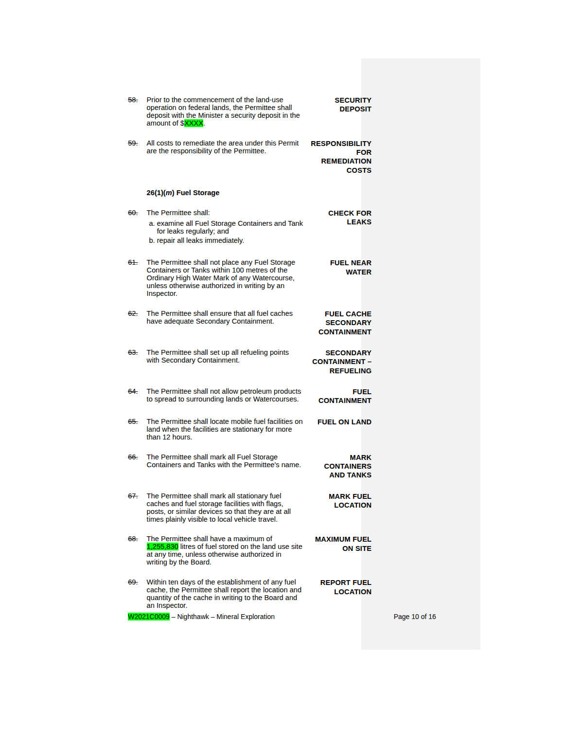58.
Prior to the commencement of the land-use operation on federal lands, the Permittee shall deposit with the Minister a security deposit in the amount of $XXXX.
Security Deposit
59.
All costs to remediate the area under this Permit are the responsibility of the Permittee.
Responsibility for Remediation Costs
26(1)(m) Fuel Storage
60.
The Permittee shall:
examine all Fuel Storage Containers and Tank for leaks regularly; and
repair all leaks immediately.
Check for Leaks
61.
The Permittee shall not place any Fuel Storage Containers or Tanks within 100 metres of the Ordinary High Water Mark of any Watercourse, unless otherwise authorized in writing by an Inspector.
Fuel Near Water
62.
The Permittee shall ensure that all fuel caches have adequate Secondary Containment.
Fuel Cache Secondary Containment
63.
The Permittee shall set up all refueling points with Secondary Containment.
Secondary Containment – Refueling
64.
The Permittee shall not allow petroleum products to spread to surrounding lands or Watercourses.
Fuel Containment
65.
The Permittee shall locate mobile fuel facilities on land when the facilities are stationary for more than 12 hours.
Fuel on Land
66.
The Permittee shall mark all Fuel Storage Containers and Tanks with the Permittee's name.
Mark Containers and Tanks
67.
The Permittee shall mark all stationary fuel caches and fuel storage facilities with flags, posts, or similar devices so that they are at all times plainly visible to local vehicle travel.
Mark Fuel Location
68.
The Permittee shall have a maximum of 1,255,830 litres of fuel stored on the land use site at any time, unless otherwise authorized in writing by the Board.
Maximum Fuel on Site
69.
Within ten days of the establishment of any fuel cache, the Permittee shall report the location and quantity of the cache in writing to the Board and an Inspector.
Report Fuel Location
W2021C0009 – Nighthawk – Mineral Exploration
Page 10 of 16